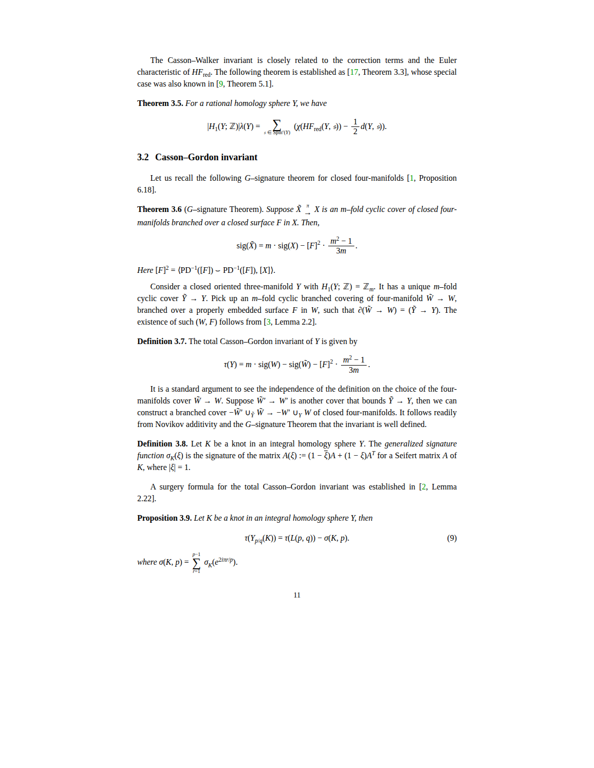The Casson–Walker invariant is closely related to the correction terms and the Euler characteristic of HFred. The following theorem is established as [17, Theorem 3.3], whose special case was also known in [9, Theorem 5.1].
Theorem 3.5. For a rational homology sphere Y, we have
|H1(Y; ℤ)|λ(Y) = ∑𝔰 ∈ Spinc(Y) (χ(HFred(Y, 𝔰)) − 12 d(Y, 𝔰)).
3.2 Casson–Gordon invariant
Let us recall the following G–signature theorem for closed four-manifolds [1, Proposition 6.18].
Theorem 3.6 (G–signature Theorem). Suppose X̃ π→ X is an m–fold cyclic cover of closed four-manifolds branched over a closed surface F in X. Then,
sig(X̃) = m · sig(X) − [F]2 · m2 − 13m.
Here [F]2 = ⟨PD−1([F]) ⌣ PD−1([F]), [X]⟩.
Consider a closed oriented three-manifold Y with H1(Y; ℤ) = ℤm. It has a unique m–fold cyclic cover Ỹ → Y. Pick up an m–fold cyclic branched covering of four-manifold W̃ → W, branched over a properly embedded surface F in W, such that ∂(W̃ → W) = (Ỹ → Y). The existence of such (W, F) follows from [3, Lemma 2.2].
Definition 3.7. The total Casson–Gordon invariant of Y is given by
τ(Y) = m · sig(W) − sig(W̃) − [F]2 · m2 − 13m.
It is a standard argument to see the independence of the definition on the choice of the four-manifolds cover W̃ → W. Suppose W̃′ → W′ is another cover that bounds Ỹ → Y, then we can construct a branched cover −W̃′ ∪Ỹ W̃ → −W′ ∪Y W of closed four-manifolds. It follows readily from Novikov additivity and the G–signature Theorem that the invariant is well defined.
Definition 3.8. Let K be a knot in an integral homology sphere Y. The generalized signature function σK(ξ) is the signature of the matrix A(ξ) := (1 − ξ)A + (1 − ξ)AT for a Seifert matrix A of K, where |ξ| = 1.
A surgery formula for the total Casson–Gordon invariant was established in [2, Lemma 2.22].
Proposition 3.9. Let K be a knot in an integral homology sphere Y, then
τ(Yp/q(K)) = τ(L(p, q)) − σ(K, p).
(9)
where σ(K, p) = p−1∑r=1 σK(e2iπr/p).
11